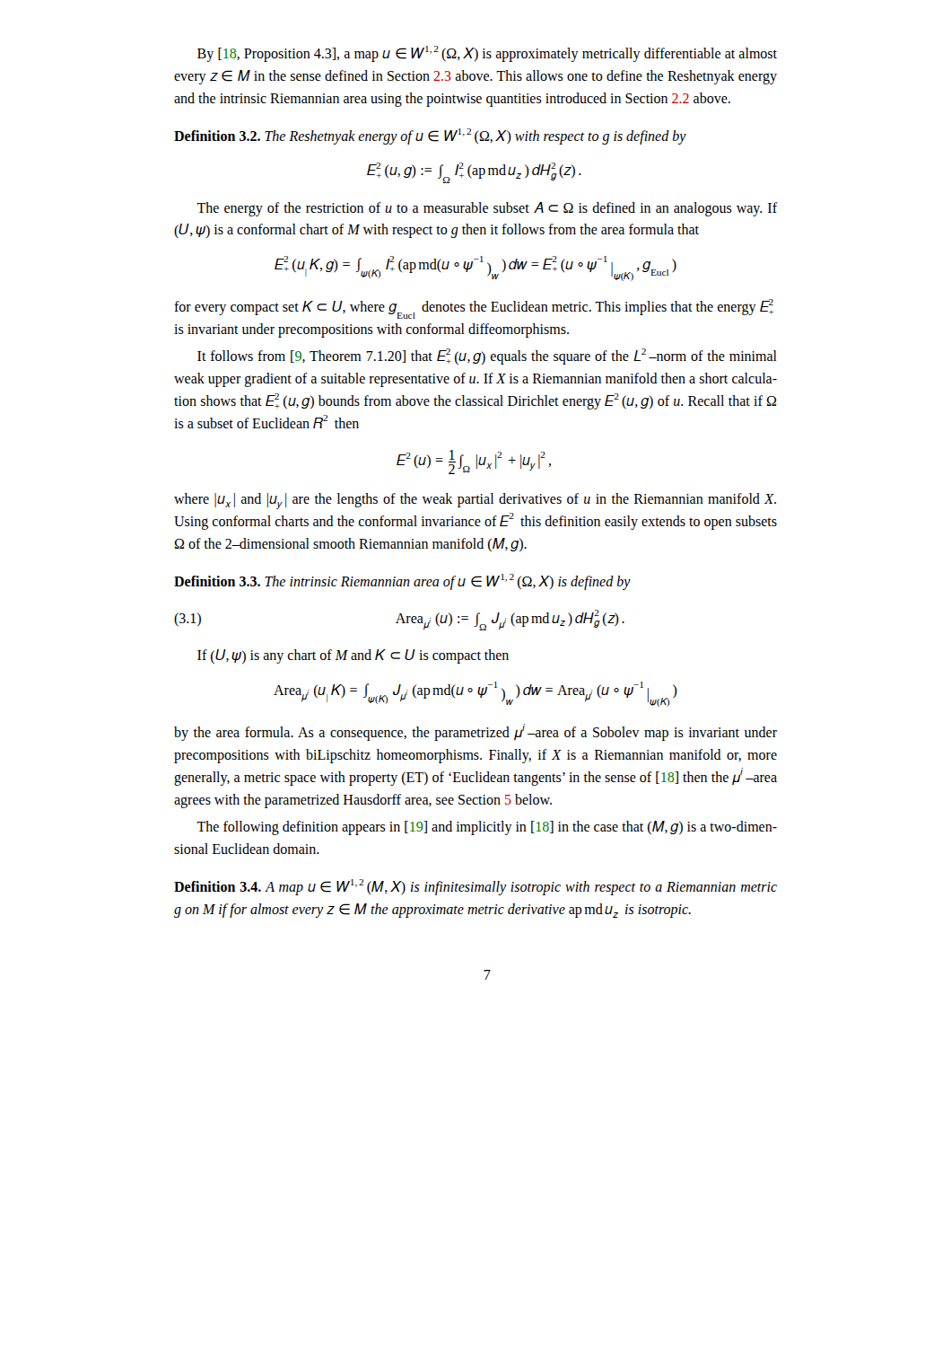By [18, Proposition 4.3], a map u∈W1,2(Ω,X) is approximately metrically differentiable at almost every z∈M in the sense defined in Section 2.3 above. This allows one to define the Reshetnyak energy and the intrinsic Riemannian area using the pointwise quantities introduced in Section 2.2 above.
Definition 3.2. The Reshetnyak energy of u∈W1,2(Ω,X) with respect to g is defined by
E+2 (u,g) := ∫Ω I+2 (apmduz) dHg2(z).
The energy of the restriction of u to a measurable subset A⊂Ω is defined in an analogous way. If (U,ψ) is a conformal chart of M with respect to g then it follows from the area formula that
E+2 (u|K,g) = ∫ψ(K) I+2 (apmd(u∘ψ−1)w) dw = E+2 (u∘ψ−1|ψ(K),gEucl)
for every compact set K⊂U, where gEucl denotes the Euclidean metric. This implies that the energy E+2 is invariant under precompositions with conformal diffeomorphisms.
It follows from [9, Theorem 7.1.20] that E+2(u,g) equals the square of the L2–norm of the minimal weak upper gradient of a suitable representative of u. If X is a Riemannian manifold then a short calculation shows that E+2(u,g) bounds from above the classical Dirichlet energy E2(u,g) of u. Recall that if Ω is a subset of Euclidean R2 then
E2(u) = 12 ∫Ω |ux|2 + |uy|2 ,
where |ux| and |uy| are the lengths of the weak partial derivatives of u in the Riemannian manifold X. Using conformal charts and the conformal invariance of E2 this definition easily extends to open subsets Ω of the 2–dimensional smooth Riemannian manifold (M,g).
Definition 3.3. The intrinsic Riemannian area of u∈W1,2(Ω,X) is defined by
(3.1) Areaμi (u) := ∫Ω Jμi (apmduz) dHg2(z).
If (U,ψ) is any chart of M and K⊂U is compact then
Areaμi (u|K) = ∫ψ(K) Jμi (apmd(u∘ψ−1)w) dw = Areaμi (u∘ψ−1|ψ(K))
by the area formula. As a consequence, the parametrized μi–area of a Sobolev map is invariant under precompositions with biLipschitz homeomorphisms. Finally, if X is a Riemannian manifold or, more generally, a metric space with property (ET) of ‘Euclidean tangents’ in the sense of [18] then the μi–area agrees with the parametrized Hausdorff area, see Section 5 below.
The following definition appears in [19] and implicitly in [18] in the case that (M,g) is a two-dimensional Euclidean domain.
Definition 3.4. A map u∈W1,2(M,X) is infinitesimally isotropic with respect to a Riemannian metric g on M if for almost every z∈M the approximate metric derivative apmduz is isotropic.
7